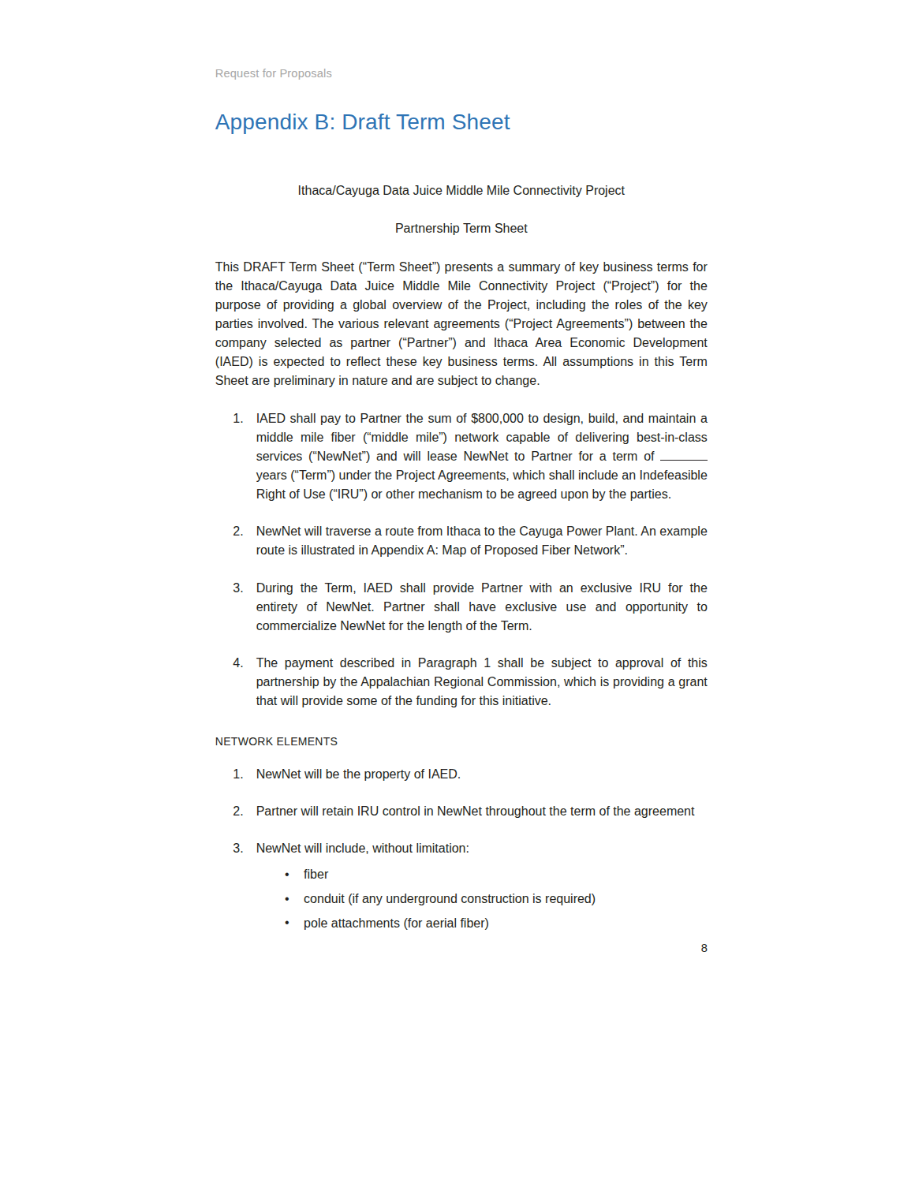Request for Proposals
Appendix B: Draft Term Sheet
Ithaca/Cayuga Data Juice Middle Mile Connectivity Project
Partnership Term Sheet
This DRAFT Term Sheet (“Term Sheet”) presents a summary of key business terms for the Ithaca/Cayuga Data Juice Middle Mile Connectivity Project (“Project”) for the purpose of providing a global overview of the Project, including the roles of the key parties involved. The various relevant agreements (“Project Agreements”) between the company selected as partner (“Partner”) and Ithaca Area Economic Development (IAED) is expected to reflect these key business terms. All assumptions in this Term Sheet are preliminary in nature and are subject to change.
IAED shall pay to Partner the sum of $800,000 to design, build, and maintain a middle mile fiber (“middle mile”) network capable of delivering best-in-class services (“NewNet”) and will lease NewNet to Partner for a term of years (“Term”) under the Project Agreements, which shall include an Indefeasible Right of Use (“IRU”) or other mechanism to be agreed upon by the parties.
NewNet will traverse a route from Ithaca to the Cayuga Power Plant. An example route is illustrated in Appendix A: Map of Proposed Fiber Network”.
During the Term, IAED shall provide Partner with an exclusive IRU for the entirety of NewNet. Partner shall have exclusive use and opportunity to commercialize NewNet for the length of the Term.
The payment described in Paragraph 1 shall be subject to approval of this partnership by the Appalachian Regional Commission, which is providing a grant that will provide some of the funding for this initiative.
NETWORK ELEMENTS
NewNet will be the property of IAED.
Partner will retain IRU control in NewNet throughout the term of the agreement
NewNet will include, without limitation:
fiber
conduit (if any underground construction is required)
pole attachments (for aerial fiber)
8